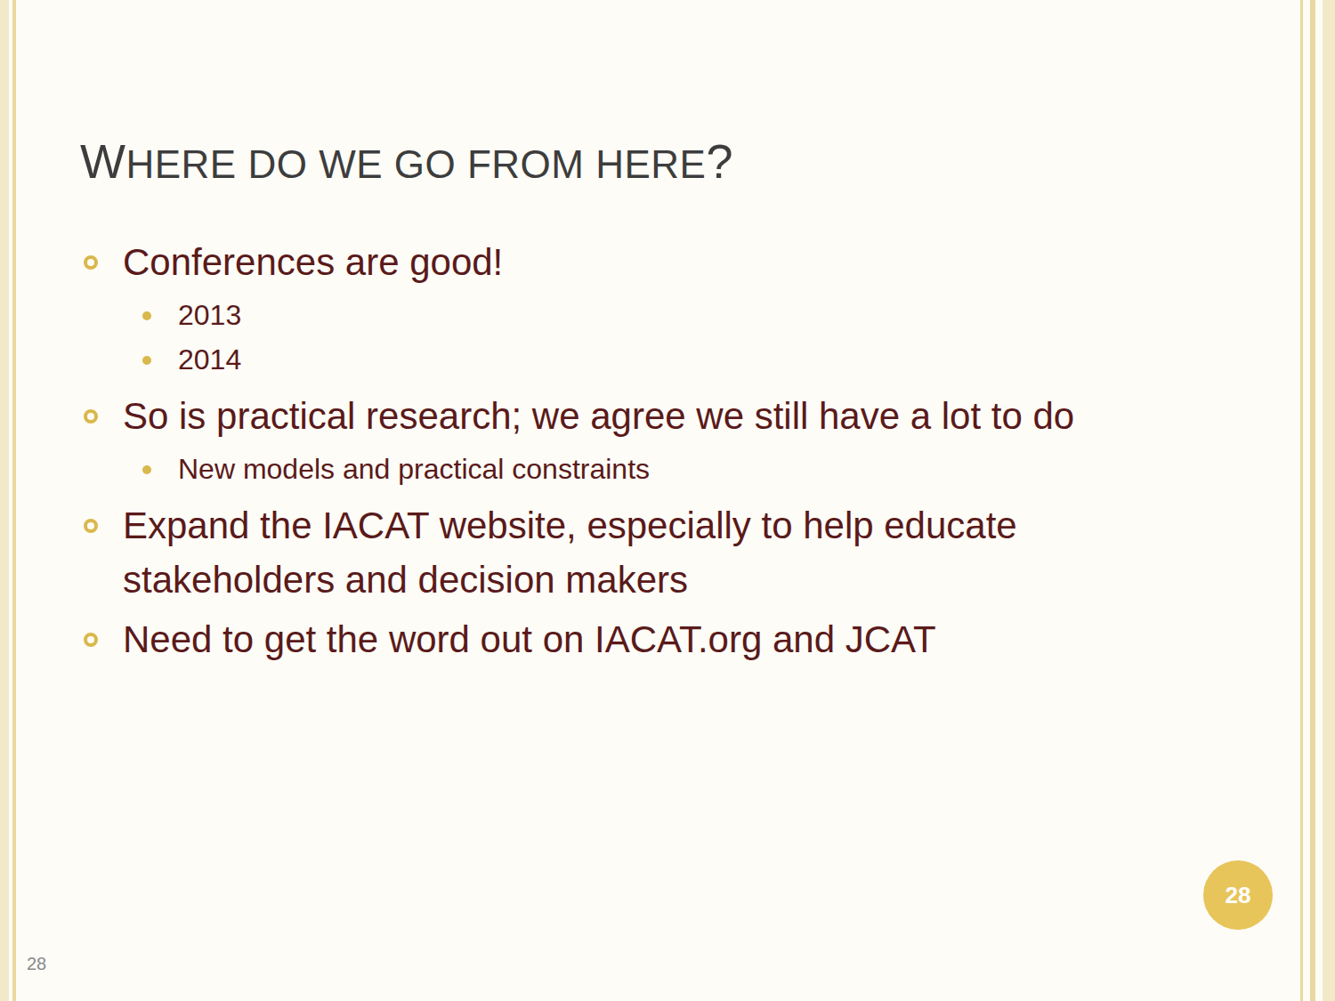WHERE DO WE GO FROM HERE?
Conferences are good!
2013
2014
So is practical research; we agree we still have a lot to do
New models and practical constraints
Expand the IACAT website, especially to help educate stakeholders and decision makers
Need to get the word out on IACAT.org and JCAT
28
28